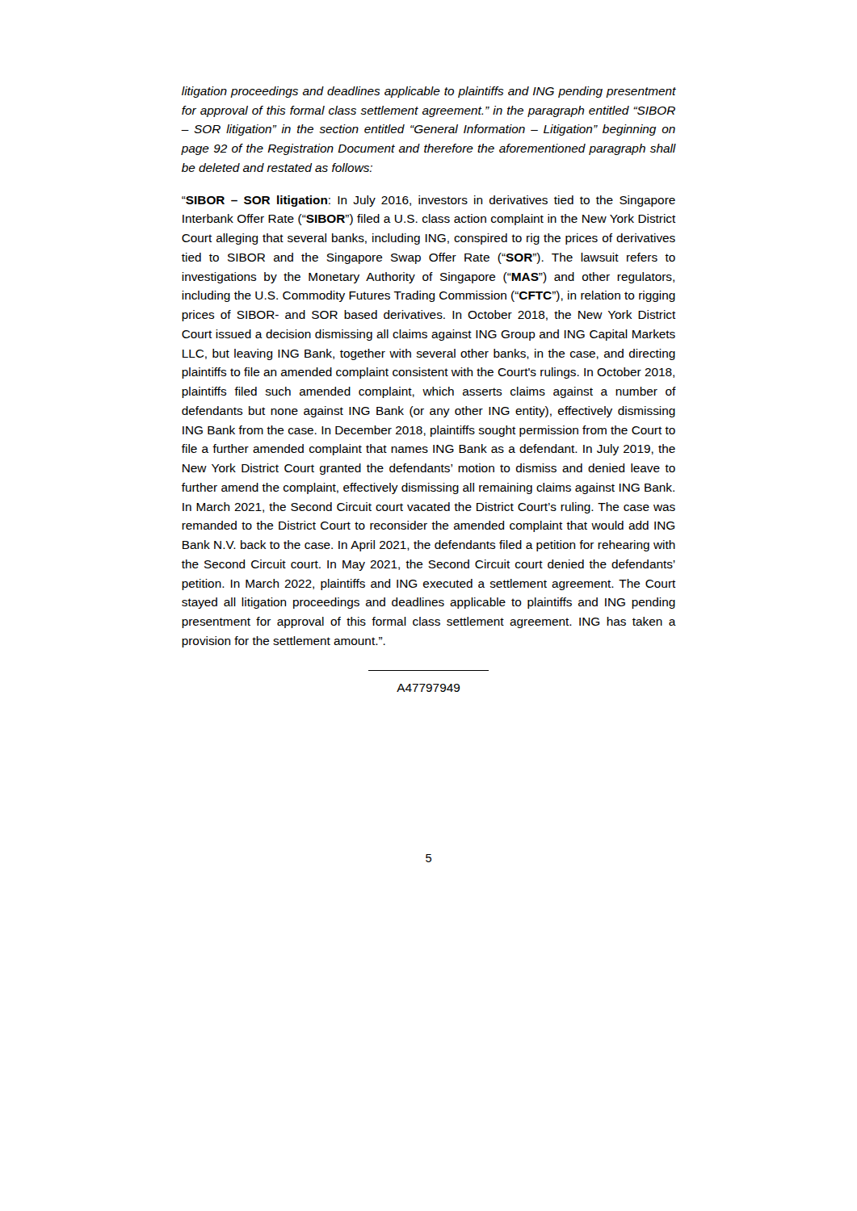litigation proceedings and deadlines applicable to plaintiffs and ING pending presentment for approval of this formal class settlement agreement.” in the paragraph entitled “SIBOR – SOR litigation” in the section entitled “General Information – Litigation” beginning on page 92 of the Registration Document and therefore the aforementioned paragraph shall be deleted and restated as follows:
“SIBOR – SOR litigation: In July 2016, investors in derivatives tied to the Singapore Interbank Offer Rate (“SIBOR”) filed a U.S. class action complaint in the New York District Court alleging that several banks, including ING, conspired to rig the prices of derivatives tied to SIBOR and the Singapore Swap Offer Rate (“SOR”). The lawsuit refers to investigations by the Monetary Authority of Singapore (“MAS”) and other regulators, including the U.S. Commodity Futures Trading Commission (“CFTC”), in relation to rigging prices of SIBOR- and SOR based derivatives. In October 2018, the New York District Court issued a decision dismissing all claims against ING Group and ING Capital Markets LLC, but leaving ING Bank, together with several other banks, in the case, and directing plaintiffs to file an amended complaint consistent with the Court's rulings. In October 2018, plaintiffs filed such amended complaint, which asserts claims against a number of defendants but none against ING Bank (or any other ING entity), effectively dismissing ING Bank from the case. In December 2018, plaintiffs sought permission from the Court to file a further amended complaint that names ING Bank as a defendant. In July 2019, the New York District Court granted the defendants’ motion to dismiss and denied leave to further amend the complaint, effectively dismissing all remaining claims against ING Bank. In March 2021, the Second Circuit court vacated the District Court’s ruling. The case was remanded to the District Court to reconsider the amended complaint that would add ING Bank N.V. back to the case. In April 2021, the defendants filed a petition for rehearing with the Second Circuit court. In May 2021, the Second Circuit court denied the defendants’ petition. In March 2022, plaintiffs and ING executed a settlement agreement. The Court stayed all litigation proceedings and deadlines applicable to plaintiffs and ING pending presentment for approval of this formal class settlement agreement. ING has taken a provision for the settlement amount.”.
A47797949
5